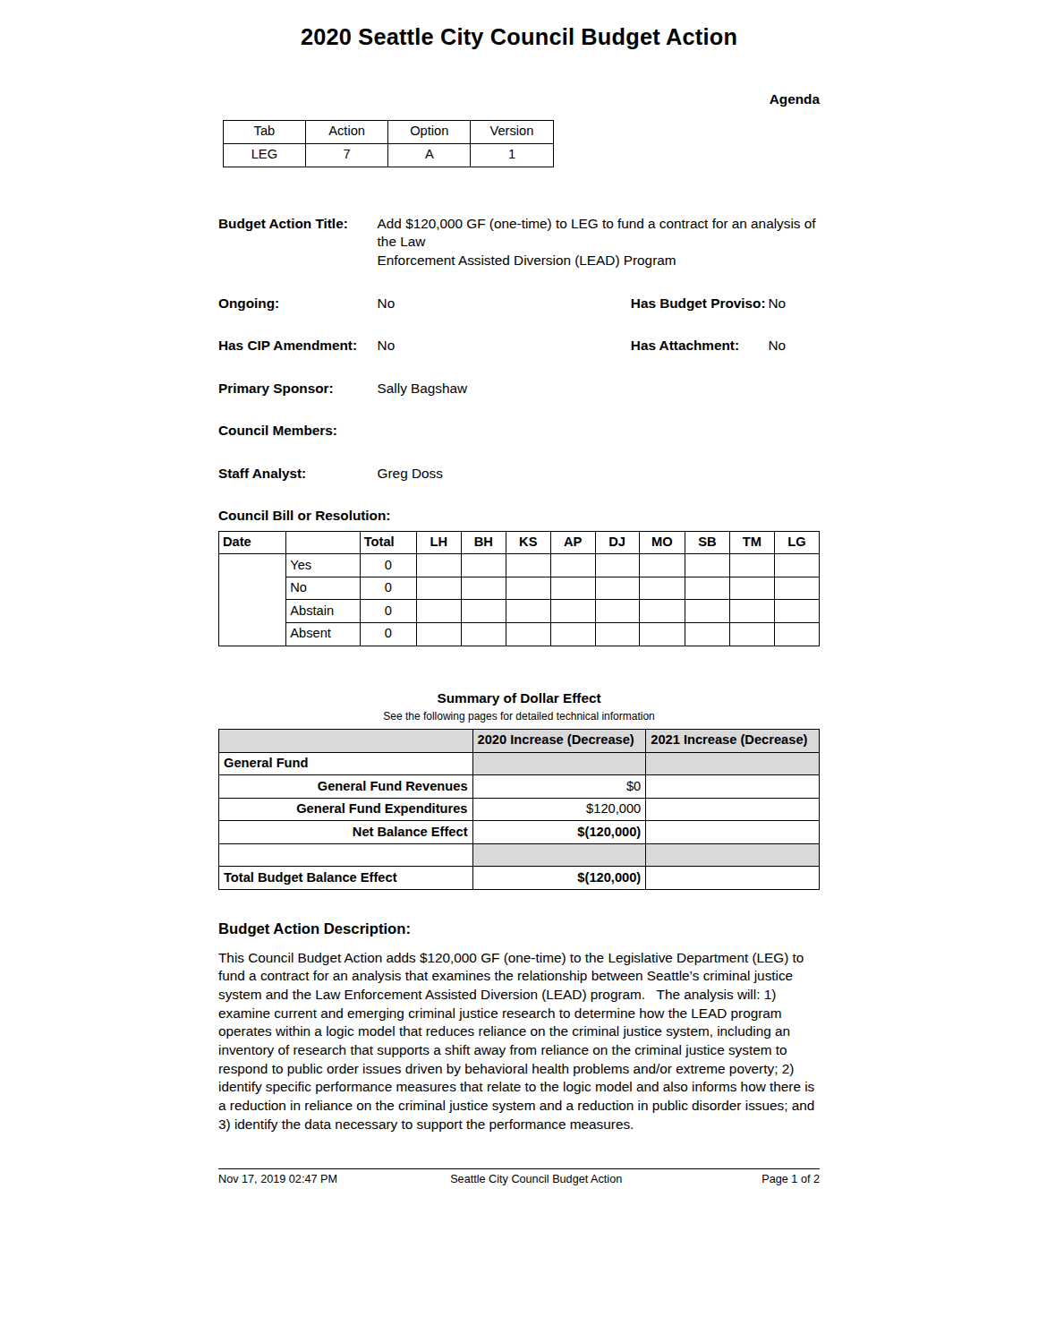2020 Seattle City Council Budget Action
Agenda
| Tab | Action | Option | Version |
| LEG | 7 | A | 1 |
Budget Action Title:
Add $120,000 GF (one-time) to LEG to fund a contract for an analysis of the LawEnforcement Assisted Diversion (LEAD) Program
Ongoing:
No
Has Budget Proviso:
No
Has CIP Amendment:
No
Has Attachment:
No
Primary Sponsor:
Sally Bagshaw
Council Members:
Staff Analyst:
Greg Doss
Council Bill or Resolution:
| Date | | Total | LH | BH | KS | AP | DJ | MO | SB | TM | LG |
| --- | --- | --- | --- | --- | --- | --- | --- | --- | --- | --- | --- |
| | Yes | 0 | | | | | | | | | |
| No | 0 | | | | | | | | | |
| Abstain | 0 | | | | | | | | | |
| Absent | 0 | | | | | | | | | |
Summary of Dollar Effect
See the following pages for detailed technical information
| | 2020 Increase (Decrease) | 2021 Increase (Decrease) |
| General Fund | | |
| General Fund Revenues | $0 | |
| General Fund Expenditures | $120,000 | |
| Net Balance Effect | $(120,000) | |
| Total Budget Balance Effect | $(120,000) | |
Budget Action Description:
This Council Budget Action adds $120,000 GF (one-time) to the Legislative Department (LEG) to fund a contract for an analysis that examines the relationship between Seattle’s criminal justice system and the Law Enforcement Assisted Diversion (LEAD) program. The analysis will: 1) examine current and emerging criminal justice research to determine how the LEAD program operates within a logic model that reduces reliance on the criminal justice system, including an inventory of research that supports a shift away from reliance on the criminal justice system to respond to public order issues driven by behavioral health problems and/or extreme poverty; 2) identify specific performance measures that relate to the logic model and also informs how there is a reduction in reliance on the criminal justice system and a reduction in public disorder issues; and 3) identify the data necessary to support the performance measures.
Nov 17, 2019 02:47 PM
Seattle City Council Budget Action
Page 1 of 2